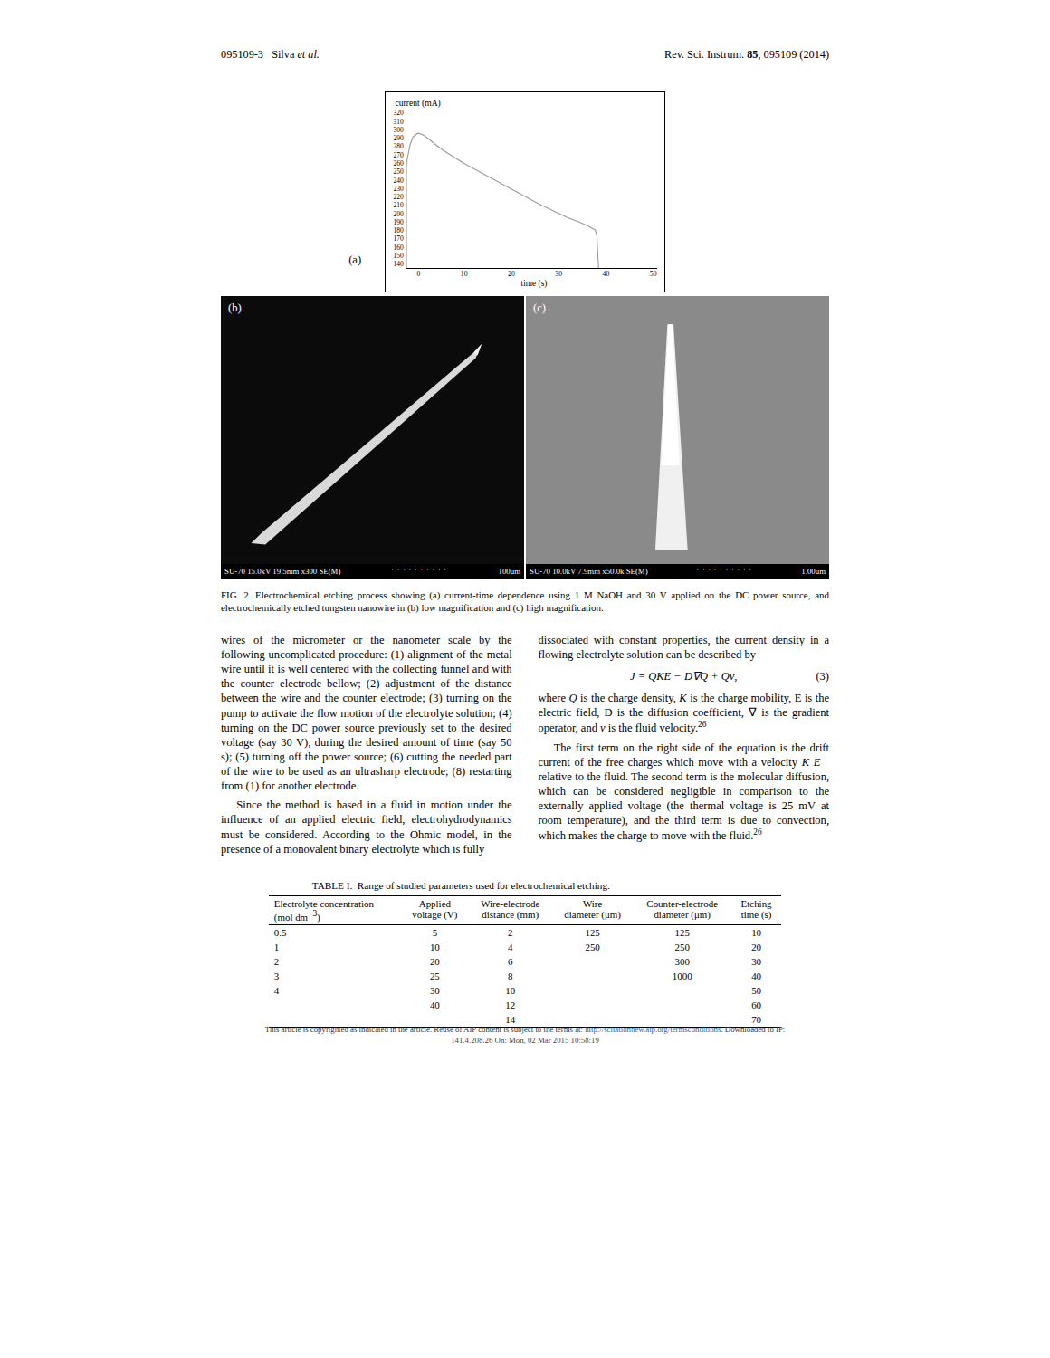095109-3 Silva et al.
Rev. Sci. Instrum. 85, 095109 (2014)
(a)
current (mA)
320310300290280270260250240230220210200190180170160150140
01020304050
time (s)
(b)
SU-70 15.0kV 19.5mm x300 SE(M) ' ' ' ' ' ' ' ' ' ' 100um
(c)
SU-70 10.0kV 7.9mm x50.0k SE(M) ' ' ' ' ' ' ' ' ' ' 1.00um
FIG. 2. Electrochemical etching process showing (a) current-time dependence using 1 M NaOH and 30 V applied on the DC power source, and electrochemically etched tungsten nanowire in (b) low magnification and (c) high magnification.
wires of the micrometer or the nanometer scale by the following uncomplicated procedure: (1) alignment of the metal wire until it is well centered with the collecting funnel and with the counter electrode bellow; (2) adjustment of the distance between the wire and the counter electrode; (3) turning on the pump to activate the flow motion of the electrolyte solution; (4) turning on the DC power source previously set to the desired voltage (say 30 V), during the desired amount of time (say 50 s); (5) turning off the power source; (6) cutting the needed part of the wire to be used as an ultrasharp electrode; (8) restarting from (1) for another electrode.
Since the method is based in a fluid in motion under the influence of an applied electric field, electrohydrodynamics must be considered. According to the Ohmic model, in the presence of a monovalent binary electrolyte which is fully
dissociated with constant properties, the current density in a flowing electrolyte solution can be described by
J = QKE − D∇Q + Qν, (3)
where Q is the charge density, K is the charge mobility, E is the electric field, D is the diffusion coefficient, ∇ is the gradient operator, and ν is the fluid velocity.26
The first term on the right side of the equation is the drift current of the free charges which move with a velocity K E⃗ relative to the fluid. The second term is the molecular diffusion, which can be considered negligible in comparison to the externally applied voltage (the thermal voltage is 25 mV at room temperature), and the third term is due to convection, which makes the charge to move with the fluid.26
TABLE I. Range of studied parameters used for electrochemical etching.
| Electrolyte concentration (mol dm −3 ) | Applied voltage (V) | Wire-electrode distance (mm) | Wire diameter (μm) | Counter-electrode diameter (μm) | Etching time (s) |
| --- | --- | --- | --- | --- | --- |
| 0.5 | 5 | 2 | 125 | 125 | 10 |
| 1 | 10 | 4 | 250 | 250 | 20 |
| 2 | 20 | 6 | | 300 | 30 |
| 3 | 25 | 8 | | 1000 | 40 |
| 4 | 30 | 10 | | | 50 |
| | 40 | 12 | | | 60 |
| | | 14 | | | 70 |
This article is copyrighted as indicated in the article. Reuse of AIP content is subject to the terms at: http://scitationnew.aip.org/termsconditions. Downloaded to IP:
141.4.208.26 On: Mon, 02 Mar 2015 10:58:19